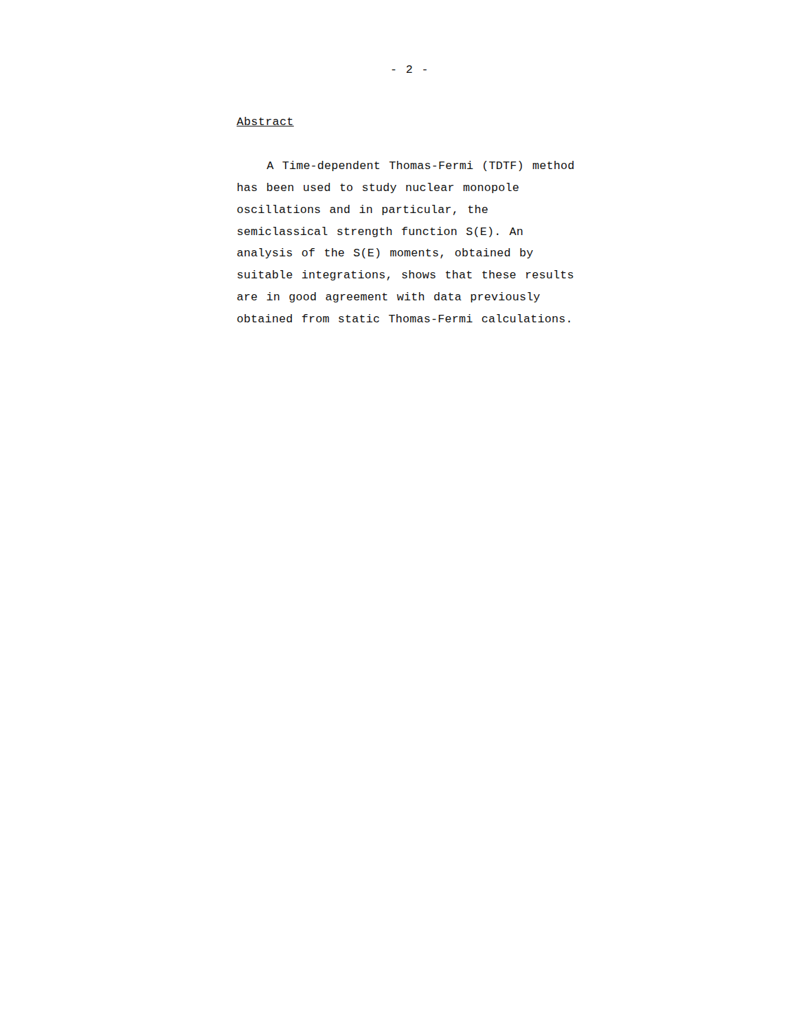- 2 -
Abstract
A Time-dependent Thomas-Fermi (TDTF) method has been used to study nuclear monopole oscillations and in particular, the semiclassical strength function S(E). An analysis of the S(E) moments, obtained by suitable integrations, shows that these results are in good agreement with data previously obtained from static Thomas-Fermi calculations.